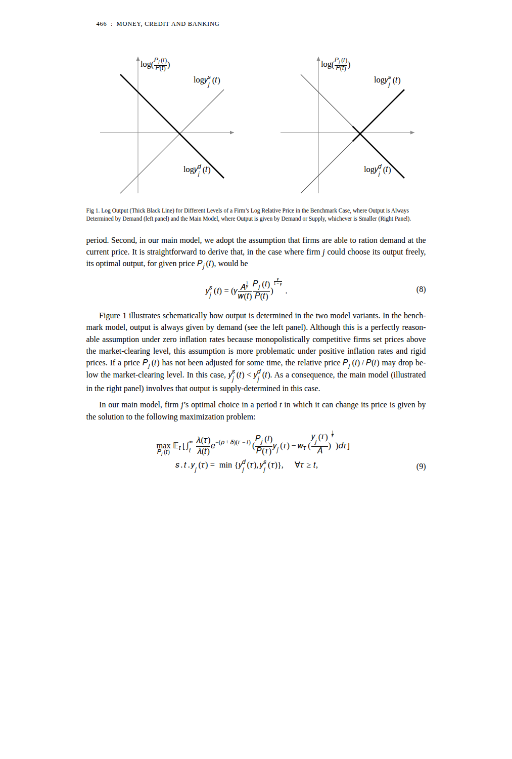466: MONEY, CREDIT AND BANKING
log ⁡ ( Pj(t) P(t) )
log⁡ yjs (t)
log⁡ yjd (t)
log ⁡ ( Pj(t) P(t) )
log⁡ yjs (t)
log⁡ yjd (t)
Fig 1. Log Output (Thick Black Line) for Different Levels of a Firm’s Log Relative Price in the Benchmark Case, where Output is Always Determined by Demand (left panel) and the Main Model, where Output is given by Demand or Supply, whichever is Smaller (Right Panel).
period. Second, in our main model, we adopt the assumption that firms are able to ration demand at the current price. It is straightforward to derive that, in the case where firm j could choose its output freely, its optimal output, for given price Pj(t), would be
yjs (t) = ( γ A1γ w(t) Pj(t) P(t) ) γ1−γ .
(8)
Figure 1 illustrates schematically how output is determined in the two model variants. In the benchmark model, output is always given by demand (see the left panel). Although this is a perfectly reasonable assumption under zero inflation rates because monopolistically competitive firms set prices above the market-clearing level, this assumption is more problematic under positive inflation rates and rigid prices. If a price Pj(t) has not been adjusted for some time, the relative price Pj(t)/P(t) may drop below the market-clearing level. In this case, yjs(t)<yjd(t). As a consequence, the main model (illustrated in the right panel) involves that output is supply-determined in this case.
In our main model, firm j’s optimal choice in a period t in which it can change its price is given by the solution to the following maximization problem:
max Pj(t) 𝔼t [ ∫ t ∞ λ(τ) λ(t) e −(ρ+δ)(τ−t) ( Pj(t) P(τ) yj(τ) − wτ ( yj(τ) A ) 1γ ) dτ ]
s.t. yj(τ) = min { yjd(τ) , yjs(τ) } , ∀τ≥t ,
(9)